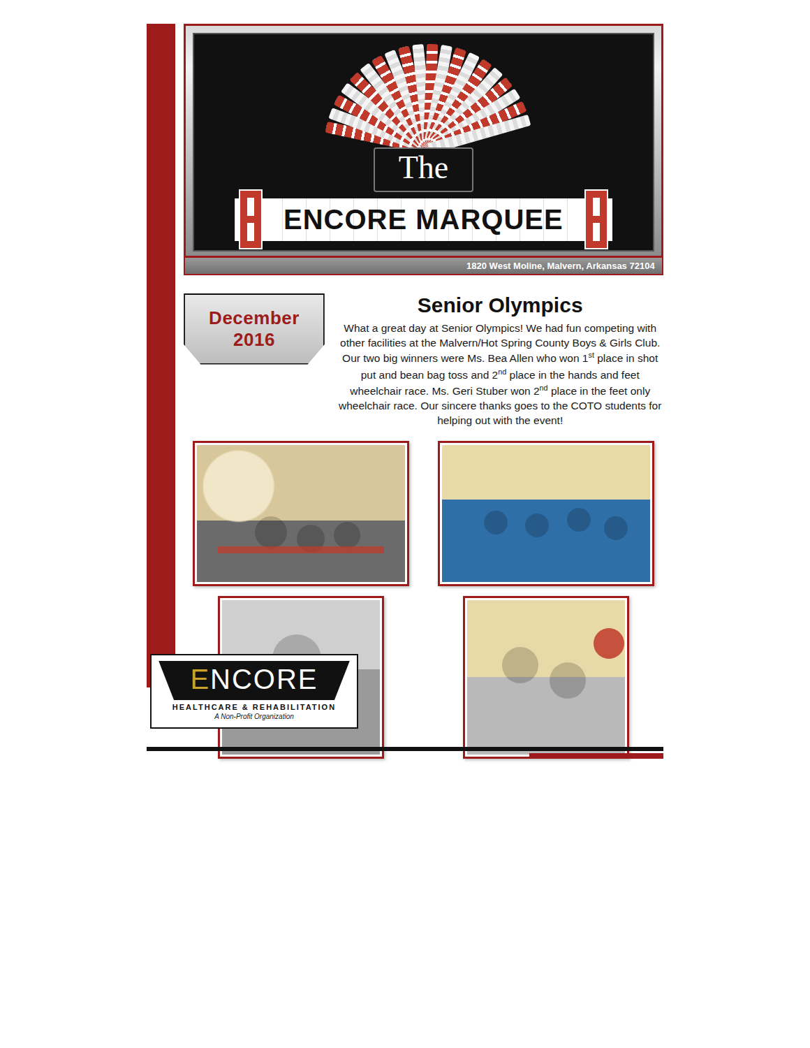The
Encore Marquee
1820 West Moline, Malvern, Arkansas 72104
December 2016
Senior Olympics
What a great day at Senior Olympics! We had fun competing with other facilities at the Malvern/Hot Spring County Boys & Girls Club. Our two big winners were Ms. Bea Allen who won 1st place in shot put and bean bag toss and 2nd place in the hands and feet wheelchair race. Ms. Geri Stuber won 2nd place in the feet only wheelchair race. Our sincere thanks goes to the COTO students for helping out with the event!
ENCORE
HEALTHCARE & REHABILITATION
A Non-Profit Organization